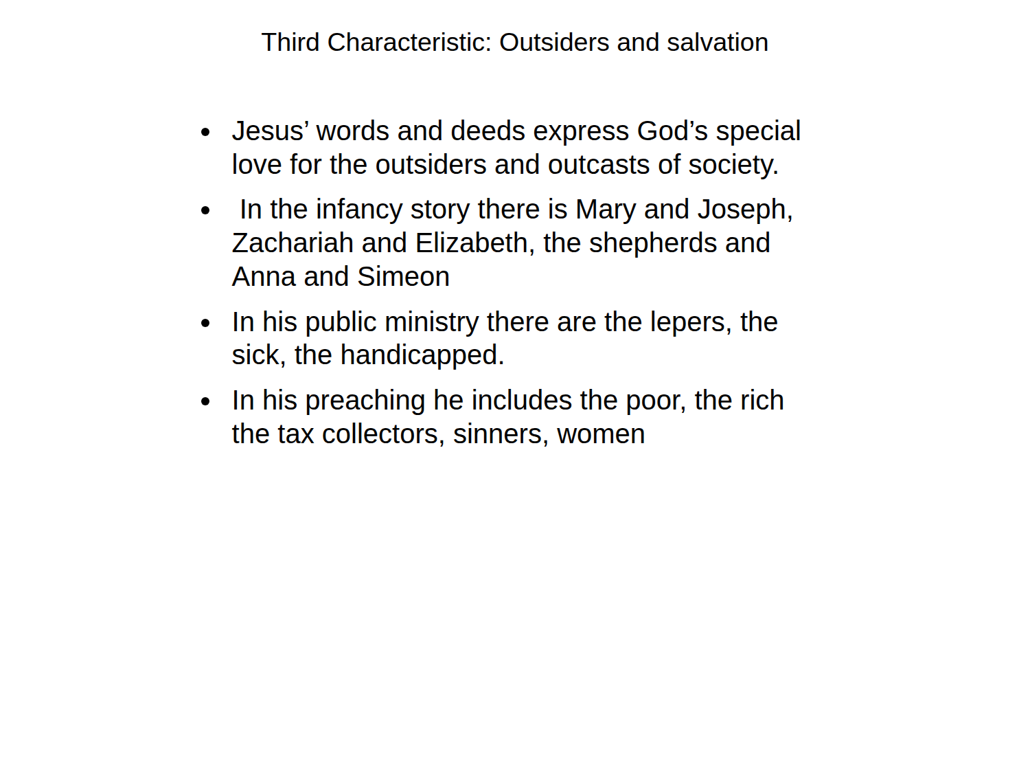Third Characteristic: Outsiders and salvation
Jesus’ words and deeds express God’s special love for the outsiders and outcasts of society.
In the infancy story there is Mary and Joseph, Zachariah and Elizabeth, the shepherds and Anna and Simeon
In his public ministry there are the lepers, the sick, the handicapped.
In his preaching he includes the poor, the rich the tax collectors, sinners, women